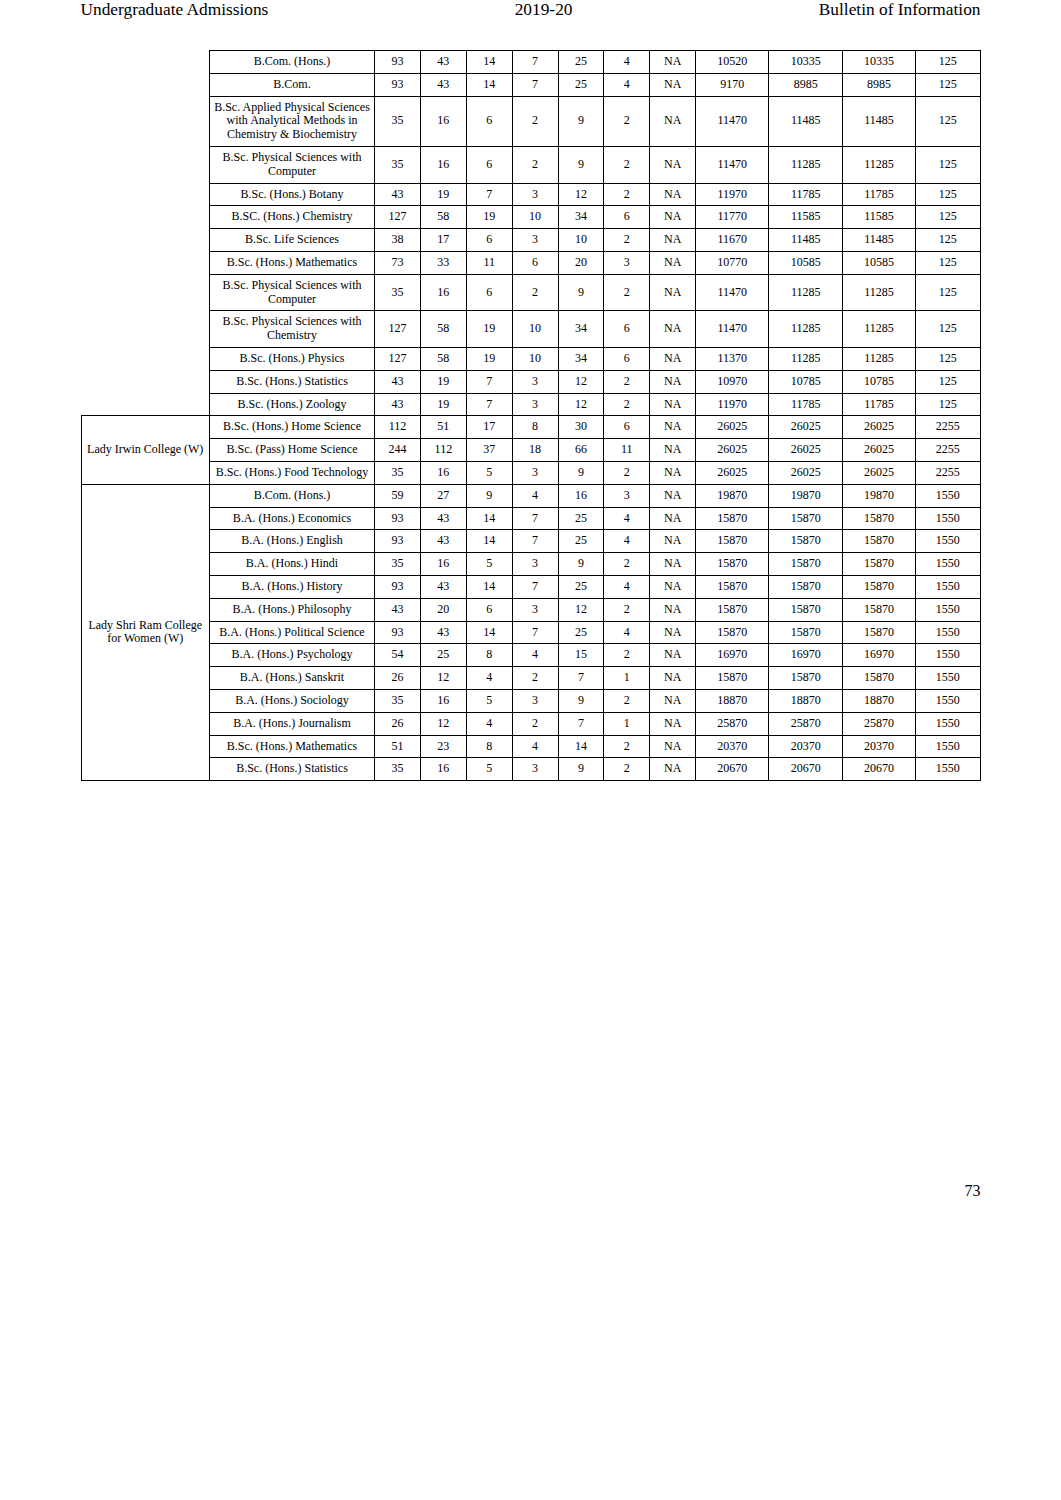Undergraduate Admissions
2019-20
Bulletin of Information
| | B.Com. (Hons.) | 93 | 43 | 14 | 7 | 25 | 4 | NA | 10520 | 10335 | 10335 | 125 |
| B.Com. | 93 | 43 | 14 | 7 | 25 | 4 | NA | 9170 | 8985 | 8985 | 125 |
| B.Sc. Applied Physical Sciences with Analytical Methods in Chemistry & Biochemistry | 35 | 16 | 6 | 2 | 9 | 2 | NA | 11470 | 11485 | 11485 | 125 |
| B.Sc. Physical Sciences with Computer | 35 | 16 | 6 | 2 | 9 | 2 | NA | 11470 | 11285 | 11285 | 125 |
| B.Sc. (Hons.) Botany | 43 | 19 | 7 | 3 | 12 | 2 | NA | 11970 | 11785 | 11785 | 125 |
| B.SC. (Hons.) Chemistry | 127 | 58 | 19 | 10 | 34 | 6 | NA | 11770 | 11585 | 11585 | 125 |
| B.Sc. Life Sciences | 38 | 17 | 6 | 3 | 10 | 2 | NA | 11670 | 11485 | 11485 | 125 |
| B.Sc. (Hons.) Mathematics | 73 | 33 | 11 | 6 | 20 | 3 | NA | 10770 | 10585 | 10585 | 125 |
| B.Sc. Physical Sciences with Computer | 35 | 16 | 6 | 2 | 9 | 2 | NA | 11470 | 11285 | 11285 | 125 |
| B.Sc. Physical Sciences with Chemistry | 127 | 58 | 19 | 10 | 34 | 6 | NA | 11470 | 11285 | 11285 | 125 |
| B.Sc. (Hons.) Physics | 127 | 58 | 19 | 10 | 34 | 6 | NA | 11370 | 11285 | 11285 | 125 |
| B.Sc. (Hons.) Statistics | 43 | 19 | 7 | 3 | 12 | 2 | NA | 10970 | 10785 | 10785 | 125 |
| B.Sc. (Hons.) Zoology | 43 | 19 | 7 | 3 | 12 | 2 | NA | 11970 | 11785 | 11785 | 125 |
| Lady Irwin College (W) | B.Sc. (Hons.) Home Science | 112 | 51 | 17 | 8 | 30 | 6 | NA | 26025 | 26025 | 26025 | 2255 |
| B.Sc. (Pass) Home Science | 244 | 112 | 37 | 18 | 66 | 11 | NA | 26025 | 26025 | 26025 | 2255 |
| B.Sc. (Hons.) Food Technology | 35 | 16 | 5 | 3 | 9 | 2 | NA | 26025 | 26025 | 26025 | 2255 |
| Lady Shri Ram College for Women (W) | B.Com. (Hons.) | 59 | 27 | 9 | 4 | 16 | 3 | NA | 19870 | 19870 | 19870 | 1550 |
| B.A. (Hons.) Economics | 93 | 43 | 14 | 7 | 25 | 4 | NA | 15870 | 15870 | 15870 | 1550 |
| B.A. (Hons.) English | 93 | 43 | 14 | 7 | 25 | 4 | NA | 15870 | 15870 | 15870 | 1550 |
| B.A. (Hons.) Hindi | 35 | 16 | 5 | 3 | 9 | 2 | NA | 15870 | 15870 | 15870 | 1550 |
| B.A. (Hons.) History | 93 | 43 | 14 | 7 | 25 | 4 | NA | 15870 | 15870 | 15870 | 1550 |
| B.A. (Hons.) Philosophy | 43 | 20 | 6 | 3 | 12 | 2 | NA | 15870 | 15870 | 15870 | 1550 |
| B.A. (Hons.) Political Science | 93 | 43 | 14 | 7 | 25 | 4 | NA | 15870 | 15870 | 15870 | 1550 |
| B.A. (Hons.) Psychology | 54 | 25 | 8 | 4 | 15 | 2 | NA | 16970 | 16970 | 16970 | 1550 |
| B.A. (Hons.) Sanskrit | 26 | 12 | 4 | 2 | 7 | 1 | NA | 15870 | 15870 | 15870 | 1550 |
| B.A. (Hons.) Sociology | 35 | 16 | 5 | 3 | 9 | 2 | NA | 18870 | 18870 | 18870 | 1550 |
| B.A. (Hons.) Journalism | 26 | 12 | 4 | 2 | 7 | 1 | NA | 25870 | 25870 | 25870 | 1550 |
| B.Sc. (Hons.) Mathematics | 51 | 23 | 8 | 4 | 14 | 2 | NA | 20370 | 20370 | 20370 | 1550 |
| B.Sc. (Hons.) Statistics | 35 | 16 | 5 | 3 | 9 | 2 | NA | 20670 | 20670 | 20670 | 1550 |
73